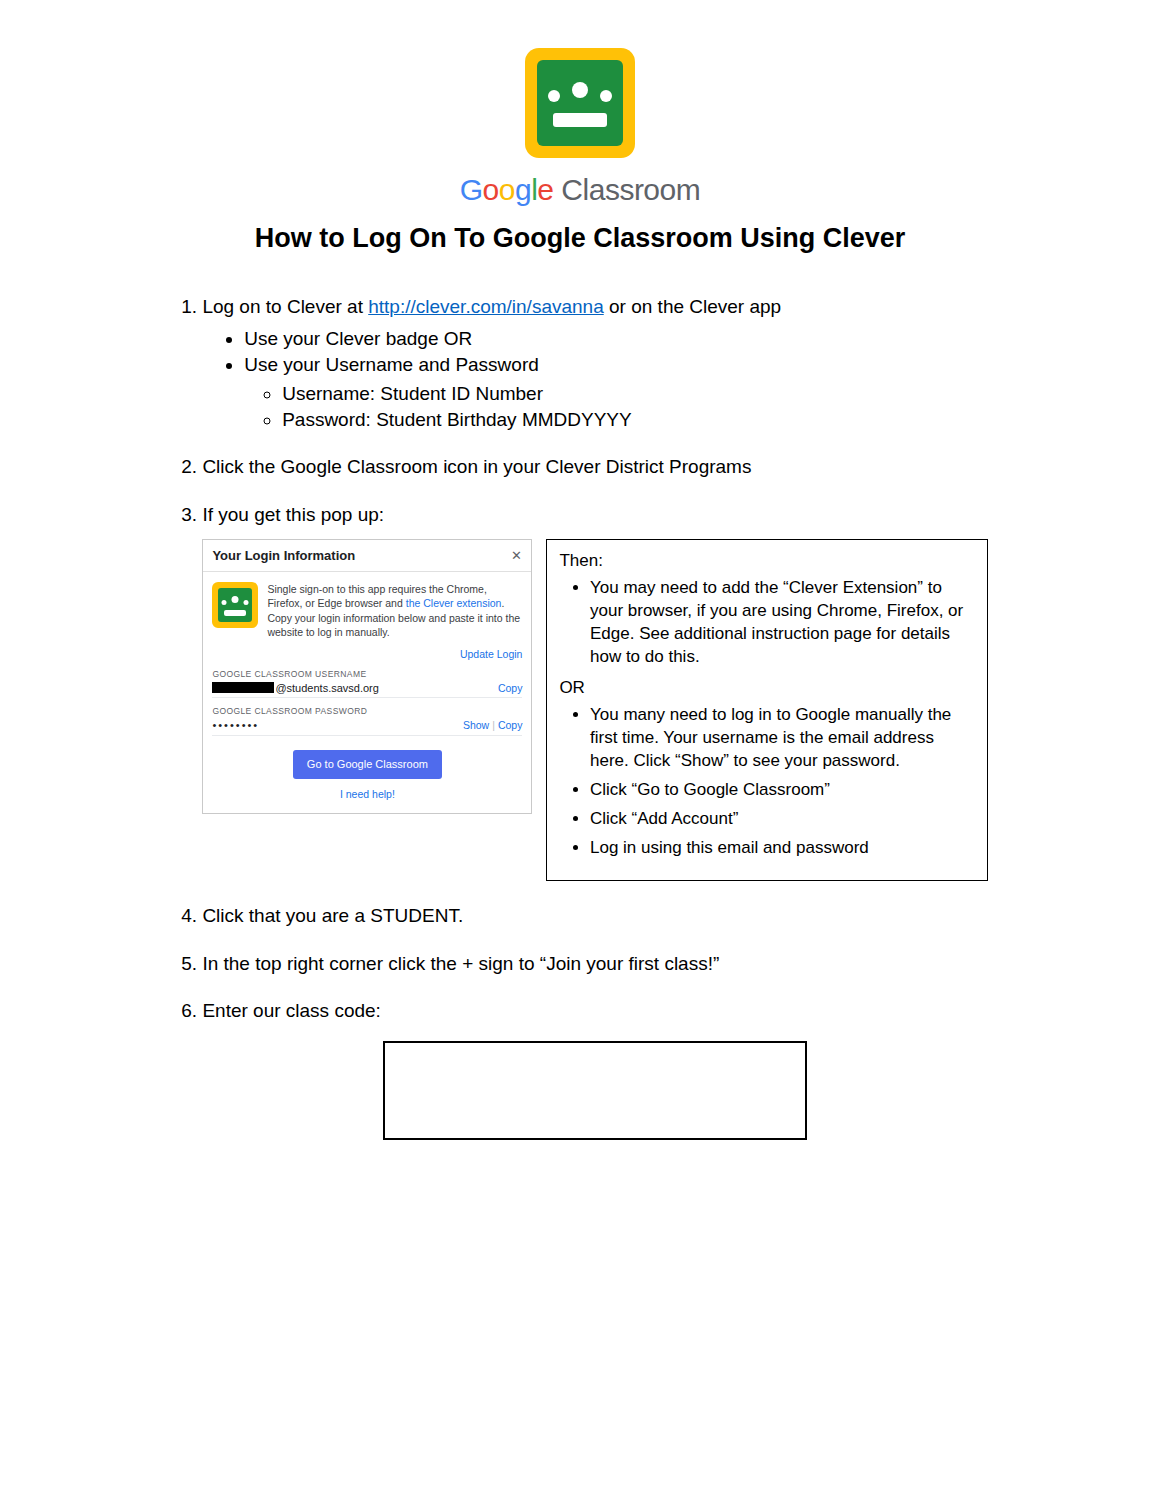Google Classroom
How to Log On To Google Classroom Using Clever
Log on to Clever at http://clever.com/in/savanna or on the Clever app
Use your Clever badge OR
Use your Username and Password
Username: Student ID Number
Password: Student Birthday MMDDYYYY
Click the Google Classroom icon in your Clever District Programs
If you get this pop up:
Your Login Information ✕
Single sign-on to this app requires the Chrome, Firefox, or Edge browser and the Clever extension. Copy your login information below and paste it into the website to log in manually.
Update Login
Google Classroom Username
@students.savsd.org Copy
Google Classroom Password
•••••••• Show|Copy
Go to Google Classroom
I need help!
Then:
You may need to add the “Clever Extension” to your browser, if you are using Chrome, Firefox, or Edge. See additional instruction page for details how to do this.
OR
You many need to log in to Google manually the first time. Your username is the email address here. Click “Show” to see your password.
Click “Go to Google Classroom”
Click “Add Account”
Log in using this email and password
Click that you are a STUDENT.
In the top right corner click the + sign to “Join your first class!”
Enter our class code: